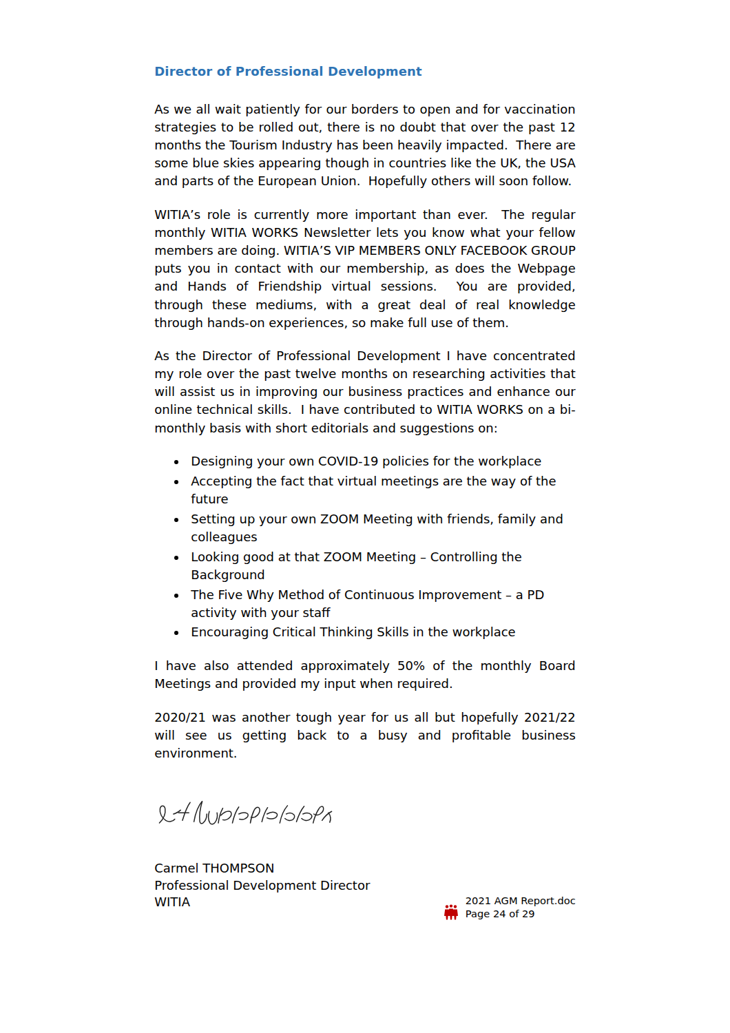Director of Professional Development
As we all wait patiently for our borders to open and for vaccination strategies to be rolled out, there is no doubt that over the past 12 months the Tourism Industry has been heavily impacted. There are some blue skies appearing though in countries like the UK, the USA and parts of the European Union. Hopefully others will soon follow.
WITIA’s role is currently more important than ever. The regular monthly WITIA WORKS Newsletter lets you know what your fellow members are doing. WITIA’S VIP MEMBERS ONLY FACEBOOK GROUP puts you in contact with our membership, as does the Webpage and Hands of Friendship virtual sessions. You are provided, through these mediums, with a great deal of real knowledge through hands-on experiences, so make full use of them.
As the Director of Professional Development I have concentrated my role over the past twelve months on researching activities that will assist us in improving our business practices and enhance our online technical skills. I have contributed to WITIA WORKS on a bi-monthly basis with short editorials and suggestions on:
Designing your own COVID-19 policies for the workplace
Accepting the fact that virtual meetings are the way of the future
Setting up your own ZOOM Meeting with friends, family and colleagues
Looking good at that ZOOM Meeting – Controlling the Background
The Five Why Method of Continuous Improvement – a PD activity with your staff
Encouraging Critical Thinking Skills in the workplace
I have also attended approximately 50% of the monthly Board Meetings and provided my input when required.
2020/21 was another tough year for us all but hopefully 2021/22 will see us getting back to a busy and profitable business environment.
Carmel THOMPSON
Professional Development Director
WITIA
2021 AGM Report.doc
Page 24 of 29